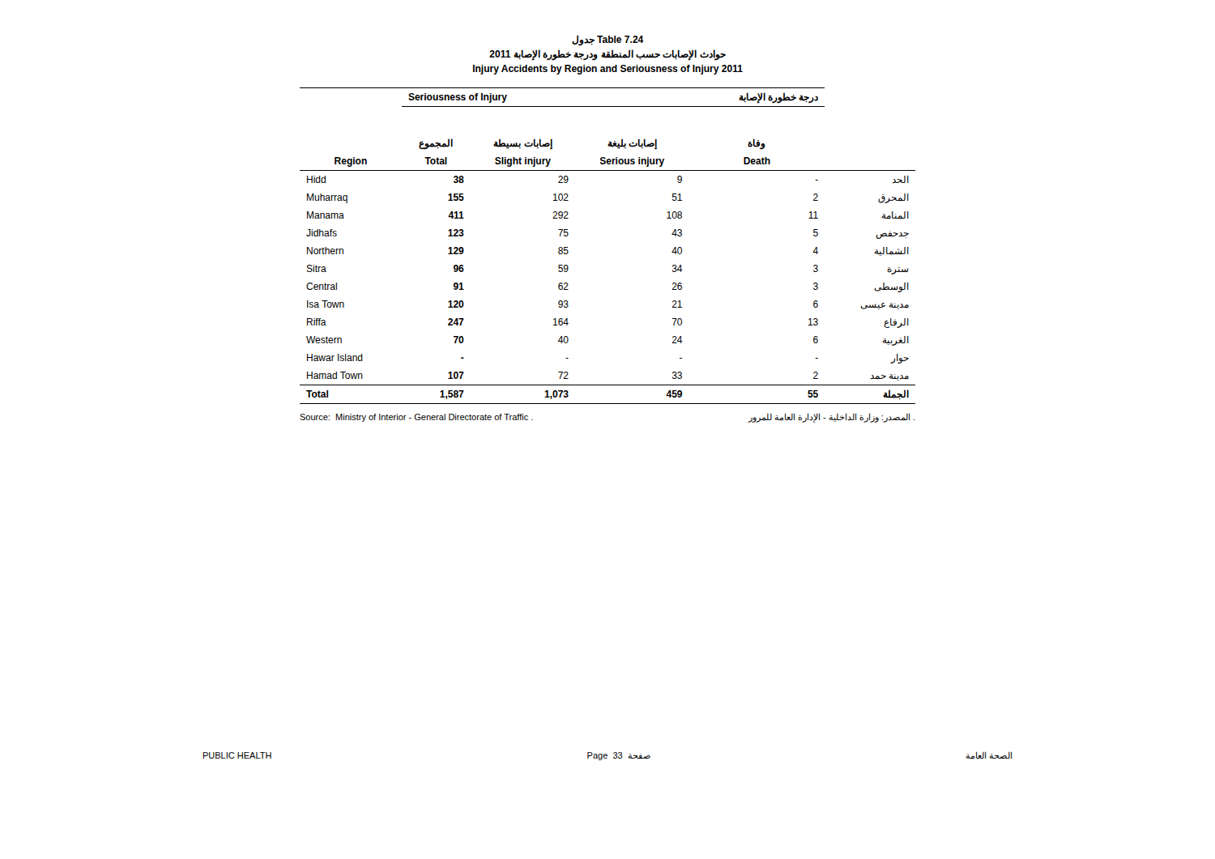جدول Table 7.24
حوادث الإصابات حسب المنطقة ودرجة خطورة الإصابة 2011
Injury Accidents by Region and Seriousness of Injury 2011
| | Seriousness of Injury | درجة خطورة الإصابة |
| | المجموع | إصابات بسيطة | إصابات بليغة | وفاة |
| Region | Total | Slight injury | Serious injury | Death | |
| Hidd | 38 | 29 | 9 | - | الحد |
| Muharraq | 155 | 102 | 51 | 2 | المحرق |
| Manama | 411 | 292 | 108 | 11 | المنامة |
| Jidhafs | 123 | 75 | 43 | 5 | جدحفص |
| Northern | 129 | 85 | 40 | 4 | الشمالية |
| Sitra | 96 | 59 | 34 | 3 | سترة |
| Central | 91 | 62 | 26 | 3 | الوسطى |
| Isa Town | 120 | 93 | 21 | 6 | مدينة عيسى |
| Riffa | 247 | 164 | 70 | 13 | الرفاع |
| Western | 70 | 40 | 24 | 6 | الغربية |
| Hawar Island | - | - | - | - | حوار |
| Hamad Town | 107 | 72 | 33 | 2 | مدينة حمد |
| Total | 1,587 | 1,073 | 459 | 55 | الجملة |
Source: Ministry of Interior - General Directorate of Traffic . المصدر: وزارة الداخلية - الإدارة العامة للمرور .
PUBLIC HEALTH Page 33 صفحة الصحة العامة